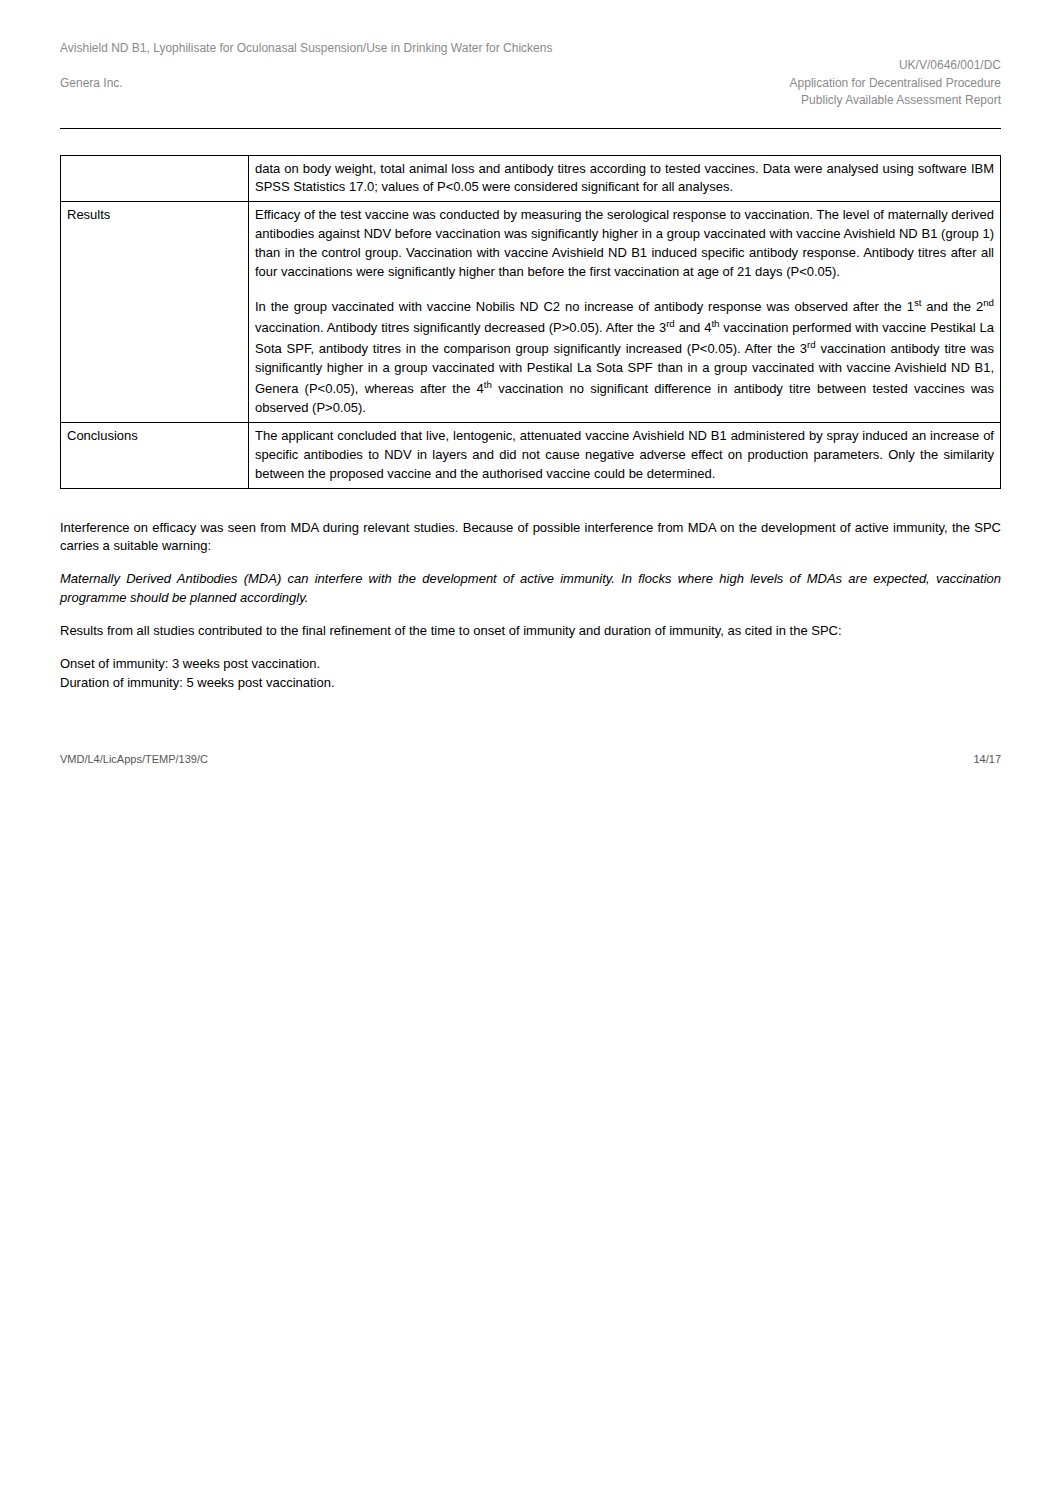Avishield ND B1, Lyophilisate for Oculonasal Suspension/Use in Drinking Water for Chickens
UK/V/0646/001/DC
Genera Inc.
Application for Decentralised Procedure
Publicly Available Assessment Report
| | data on body weight, total animal loss and antibody titres according to tested vaccines. Data were analysed using software IBM SPSS Statistics 17.0; values of P<0.05 were considered significant for all analyses. |
| Results | Efficacy of the test vaccine was conducted by measuring the serological response to vaccination. The level of maternally derived antibodies against NDV before vaccination was significantly higher in a group vaccinated with vaccine Avishield ND B1 (group 1) than in the control group. Vaccination with vaccine Avishield ND B1 induced specific antibody response. Antibody titres after all four vaccinations were significantly higher than before the first vaccination at age of 21 days (P<0.05). In the group vaccinated with vaccine Nobilis ND C2 no increase of antibody response was observed after the 1 st and the 2 nd vaccination. Antibody titres significantly decreased (P>0.05). After the 3 rd and 4 th vaccination performed with vaccine Pestikal La Sota SPF, antibody titres in the comparison group significantly increased (P<0.05). After the 3 rd vaccination antibody titre was significantly higher in a group vaccinated with Pestikal La Sota SPF than in a group vaccinated with vaccine Avishield ND B1, Genera (P<0.05), whereas after the 4 th vaccination no significant difference in antibody titre between tested vaccines was observed (P>0.05). |
| Conclusions | The applicant concluded that live, lentogenic, attenuated vaccine Avishield ND B1 administered by spray induced an increase of specific antibodies to NDV in layers and did not cause negative adverse effect on production parameters. Only the similarity between the proposed vaccine and the authorised vaccine could be determined. |
Interference on efficacy was seen from MDA during relevant studies. Because of possible interference from MDA on the development of active immunity, the SPC carries a suitable warning:
Maternally Derived Antibodies (MDA) can interfere with the development of active immunity. In flocks where high levels of MDAs are expected, vaccination programme should be planned accordingly.
Results from all studies contributed to the final refinement of the time to onset of immunity and duration of immunity, as cited in the SPC:
Onset of immunity: 3 weeks post vaccination.
Duration of immunity: 5 weeks post vaccination.
VMD/L4/LicApps/TEMP/139/C
14/17